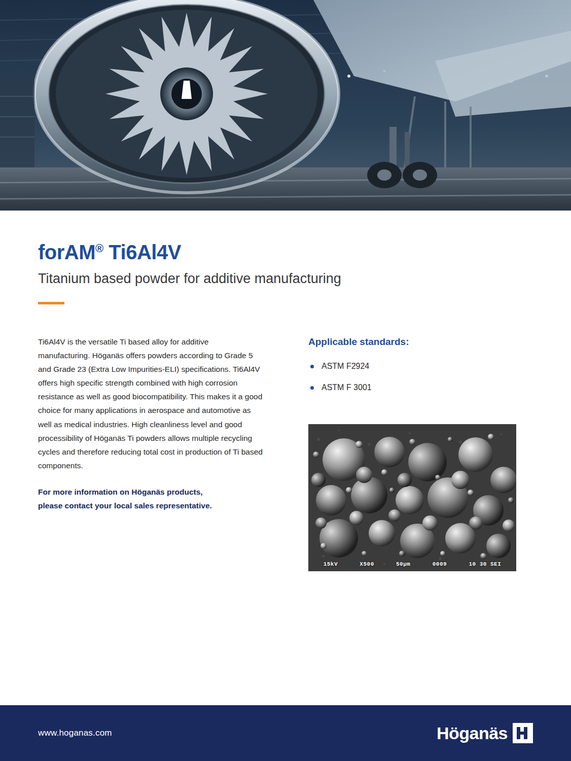forAM® Ti6Al4V
Titanium based powder for additive manufacturing
Ti6Al4V is the versatile Ti based alloy for additive manufacturing. Höganäs offers powders according to Grade 5 and Grade 23 (Extra Low Impurities-ELI) specifications. Ti6Al4V offers high specific strength combined with high corrosion resistance as well as good biocompatibility. This makes it a good choice for many applications in aerospace and automotive as well as medical industries. High cleanliness level and good processibility of Höganäs Ti powders allows multiple recycling cycles and therefore reducing total cost in production of Ti based components.
For more information on Höganäs products,
please contact your local sales representative.
Applicable standards:
ASTM F2924
ASTM F 3001
15kV X50050µm 000910 30 SEI
www.hoganas.com
Höganäs